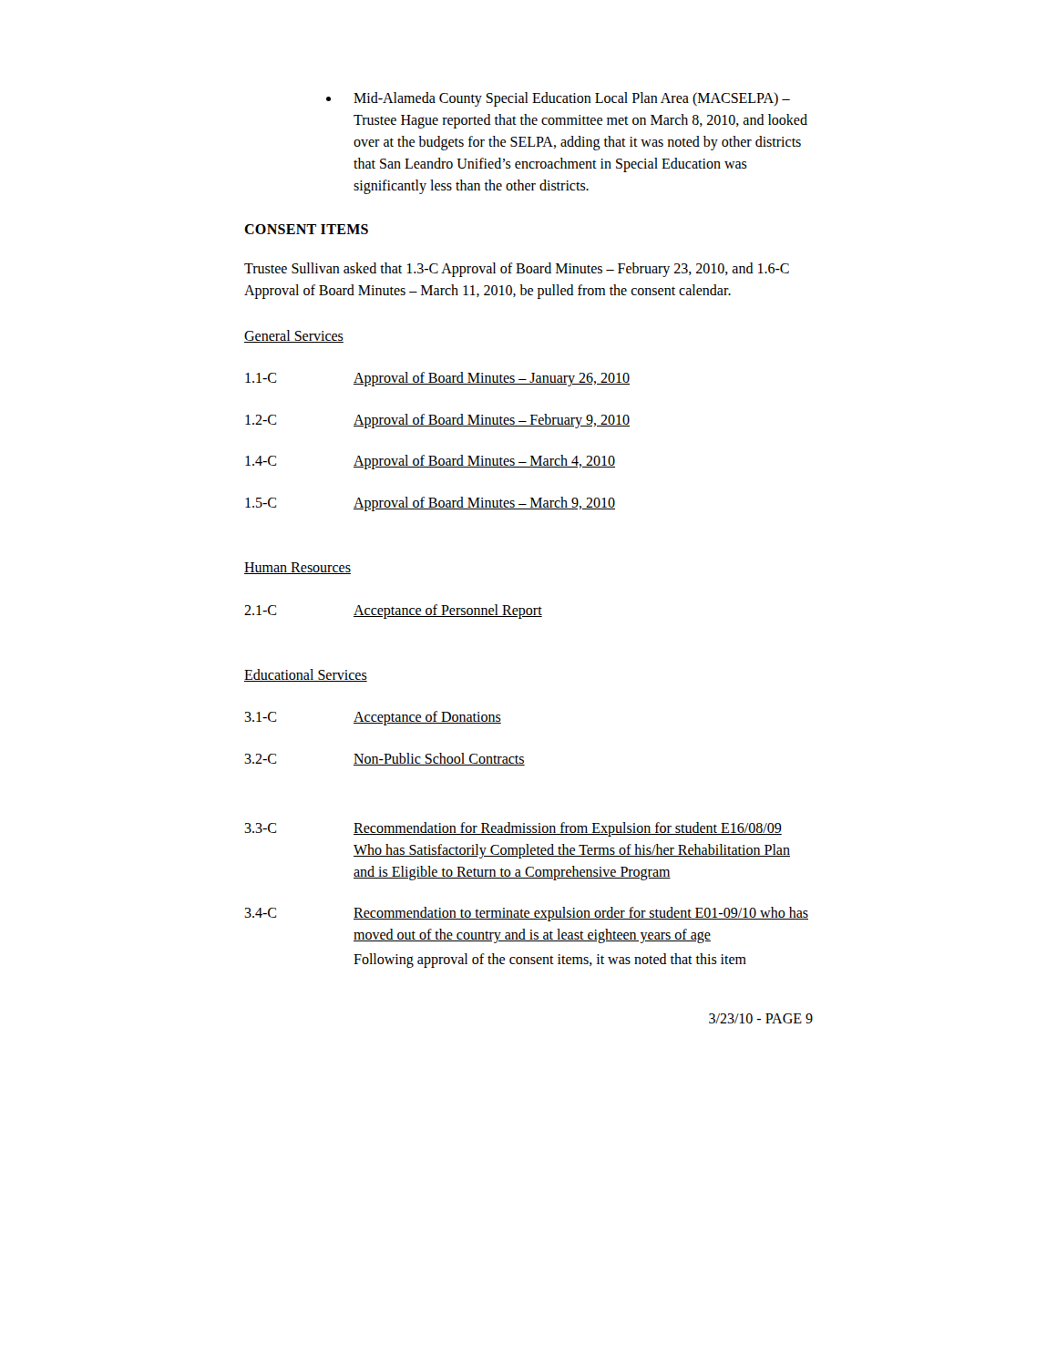Mid-Alameda County Special Education Local Plan Area (MACSELPA) – Trustee Hague reported that the committee met on March 8, 2010, and looked over at the budgets for the SELPA, adding that it was noted by other districts that San Leandro Unified’s encroachment in Special Education was significantly less than the other districts.
CONSENT ITEMS
Trustee Sullivan asked that 1.3-C Approval of Board Minutes – February 23, 2010, and 1.6-C Approval of Board Minutes – March 11, 2010, be pulled from the consent calendar.
General Services
| 1.1-C | Approval of Board Minutes – January 26, 2010 |
| 1.2-C | Approval of Board Minutes – February 9, 2010 |
| 1.4-C | Approval of Board Minutes – March 4, 2010 |
| 1.5-C | Approval of Board Minutes – March 9, 2010 |
Human Resources
| 2.1-C | Acceptance of Personnel Report |
Educational Services
| 3.1-C | Acceptance of Donations |
| 3.2-C | Non-Public School Contracts |
| 3.3-C | Recommendation for Readmission from Expulsion for student E16/08/09 Who has Satisfactorily Completed the Terms of his/her Rehabilitation Plan and is Eligible to Return to a Comprehensive Program |
| 3.4-C | Recommendation to terminate expulsion order for student E01-09/10 who has moved out of the country and is at least eighteen years of age Following approval of the consent items, it was noted that this item |
3/23/10 - PAGE 9